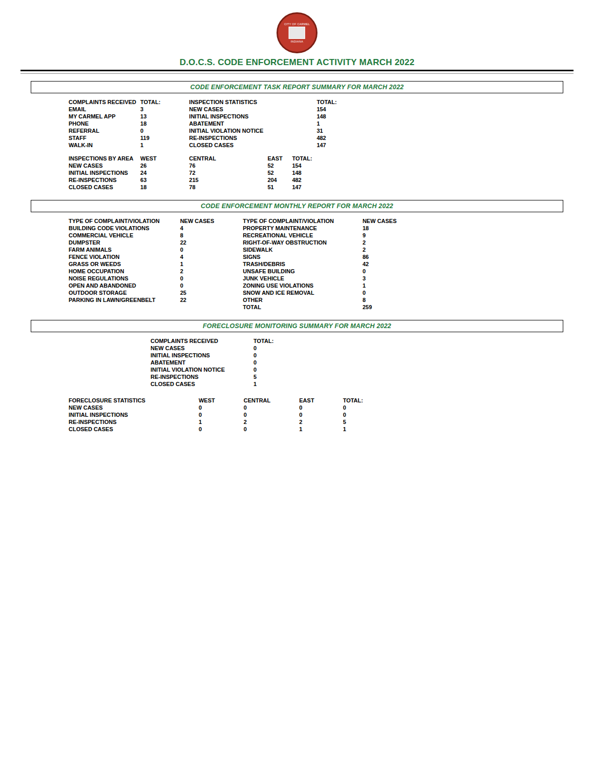CITY OF CARMEL INDIANA
D.O.C.S. CODE ENFORCEMENT ACTIVITY MARCH 2022
CODE ENFORCEMENT TASK REPORT SUMMARY FOR MARCH 2022
| COMPLAINTS RECEIVED | TOTAL: | | INSPECTION STATISTICS | | | TOTAL: |
| EMAIL | 3 | | NEW CASES | | | 154 |
| MY CARMEL APP | 13 | | INITIAL INSPECTIONS | | | 148 |
| PHONE | 18 | | ABATEMENT | | | 1 |
| REFERRAL | 0 | | INITIAL VIOLATION NOTICE | | | 31 |
| STAFF | 119 | | RE-INSPECTIONS | | | 482 |
| WALK-IN | 1 | | CLOSED CASES | | | 147 |
| INSPECTIONS BY AREA | WEST | | CENTRAL | EAST | TOTAL: | |
| NEW CASES | 26 | | 76 | 52 | 154 | |
| INITIAL INSPECTIONS | 24 | | 72 | 52 | 148 | |
| RE-INSPECTIONS | 63 | | 215 | 204 | 482 | |
| CLOSED CASES | 18 | | 78 | 51 | 147 | |
CODE ENFORCEMENT MONTHLY REPORT FOR MARCH 2022
| TYPE OF COMPLAINT/VIOLATION | | NEW CASES | | TYPE OF COMPLAINT/VIOLATION | | NEW CASES |
| BUILDING CODE VIOLATIONS | | 4 | | PROPERTY MAINTENANCE | | 18 |
| COMMERCIAL VEHICLE | | 8 | | RECREATIONAL VEHICLE | | 9 |
| DUMPSTER | | 22 | | RIGHT-OF-WAY OBSTRUCTION | | 2 |
| FARM ANIMALS | | 0 | | SIDEWALK | | 2 |
| FENCE VIOLATION | | 4 | | SIGNS | | 86 |
| GRASS OR WEEDS | | 1 | | TRASH/DEBRIS | | 42 |
| HOME OCCUPATION | | 2 | | UNSAFE BUILDING | | 0 |
| NOISE REGULATIONS | | 0 | | JUNK VEHICLE | | 3 |
| OPEN AND ABANDONED | | 0 | | ZONING USE VIOLATIONS | | 1 |
| OUTDOOR STORAGE | | 25 | | SNOW AND ICE REMOVAL | | 0 |
| PARKING IN LAWN/GREENBELT | | 22 | | OTHER | | 8 |
| | | | | TOTAL | | 259 |
FORECLOSURE MONITORING SUMMARY FOR MARCH 2022
| COMPLAINTS RECEIVED | | TOTAL: |
| NEW CASES | | 0 |
| INITIAL INSPECTIONS | | 0 |
| ABATEMENT | | 0 |
| INITIAL VIOLATION NOTICE | | 0 |
| RE-INSPECTIONS | | 5 |
| CLOSED CASES | | 1 |
| FORECLOSURE STATISTICS | | | WEST | | CENTRAL | | EAST | | TOTAL: |
| NEW CASES | | | 0 | | 0 | | 0 | | 0 |
| INITIAL INSPECTIONS | | | 0 | | 0 | | 0 | | 0 |
| RE-INSPECTIONS | | | 1 | | 2 | | 2 | | 5 |
| CLOSED CASES | | | 0 | | 0 | | 1 | | 1 |